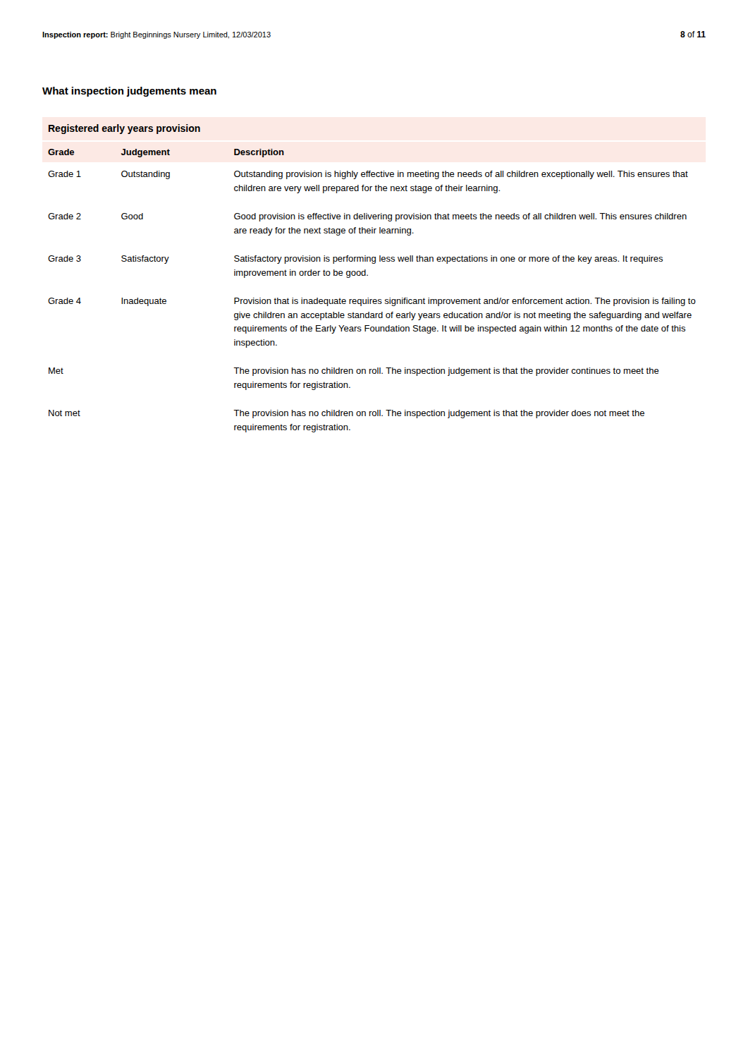Inspection report: Bright Beginnings Nursery Limited, 12/03/2013
8 of 11
What inspection judgements mean
Registered early years provision
| Grade | Judgement | Description |
| --- | --- | --- |
| Grade 1 | Outstanding | Outstanding provision is highly effective in meeting the needs of all children exceptionally well. This ensures that children are very well prepared for the next stage of their learning. |
| Grade 2 | Good | Good provision is effective in delivering provision that meets the needs of all children well. This ensures children are ready for the next stage of their learning. |
| Grade 3 | Satisfactory | Satisfactory provision is performing less well than expectations in one or more of the key areas. It requires improvement in order to be good. |
| Grade 4 | Inadequate | Provision that is inadequate requires significant improvement and/or enforcement action. The provision is failing to give children an acceptable standard of early years education and/or is not meeting the safeguarding and welfare requirements of the Early Years Foundation Stage. It will be inspected again within 12 months of the date of this inspection. |
| Met | | The provision has no children on roll. The inspection judgement is that the provider continues to meet the requirements for registration. |
| Not met | | The provision has no children on roll. The inspection judgement is that the provider does not meet the requirements for registration. |